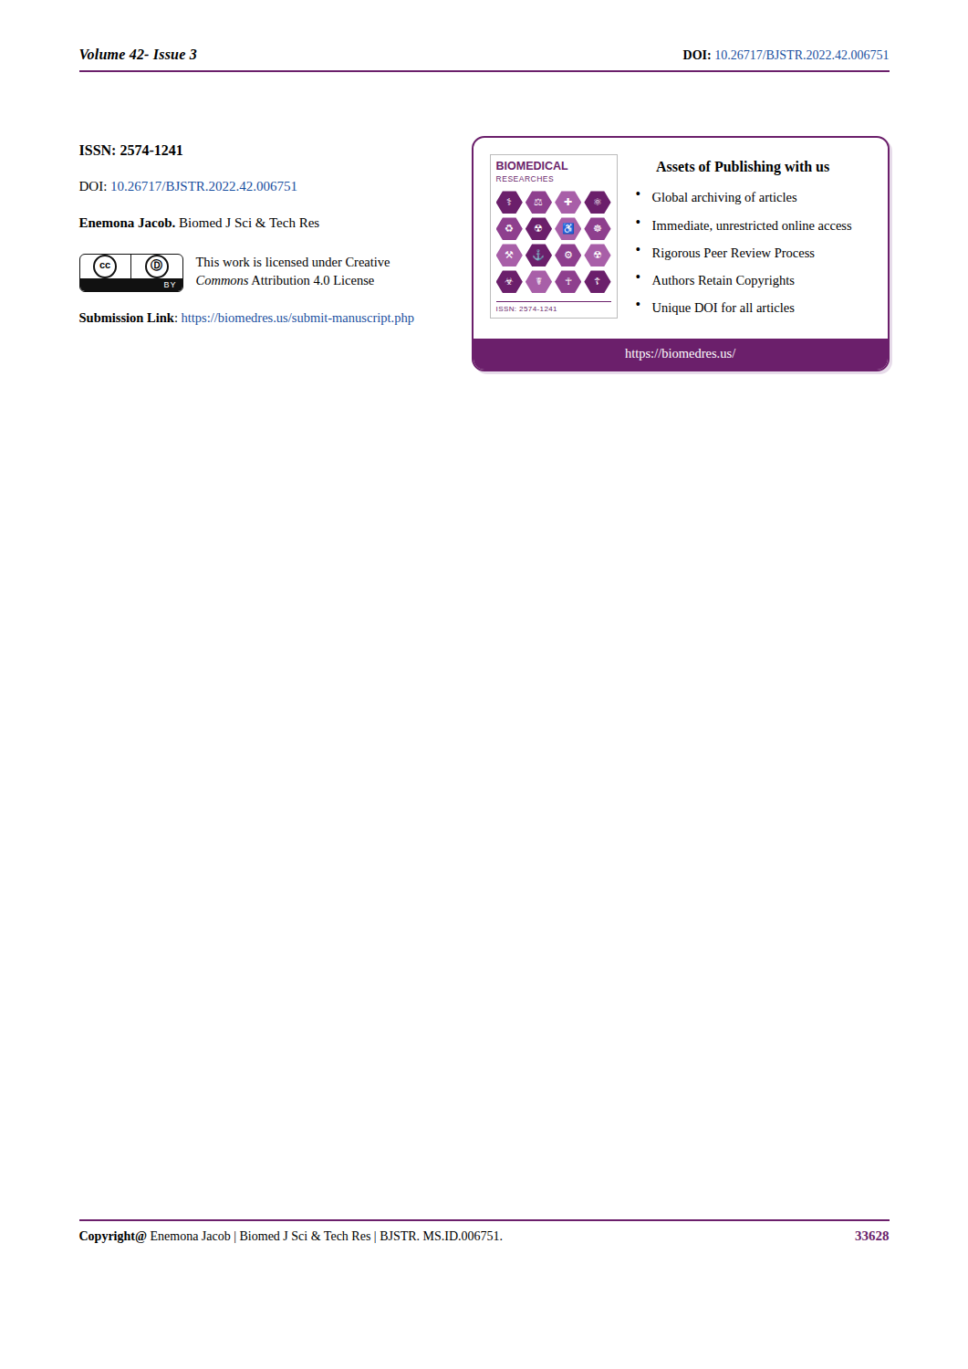Volume 42- Issue 3
DOI: 10.26717/BJSTR.2022.42.006751
ISSN: 2574-1241
DOI: 10.26717/BJSTR.2022.42.006751
Enemona Jacob. Biomed J Sci & Tech Res
cc
Ⓓ
BY
This work is licensed under Creative
Commons Attribution 4.0 License
Submission Link: https://biomedres.us/submit-manuscript.php
BIOMEDICAL
RESEARCHES
⚕
⚖
✚
⚛
♻
☢
♿
☸
⚒
⚓
⚙
☢
☣
☤
☥
☦
ISSN: 2574-1241
Assets of Publishing with us
Global archiving of articles
Immediate, unrestricted online access
Rigorous Peer Review Process
Authors Retain Copyrights
Unique DOI for all articles
https://biomedres.us/
Copyright@ Enemona Jacob | Biomed J Sci & Tech Res | BJSTR. MS.ID.006751.
33628